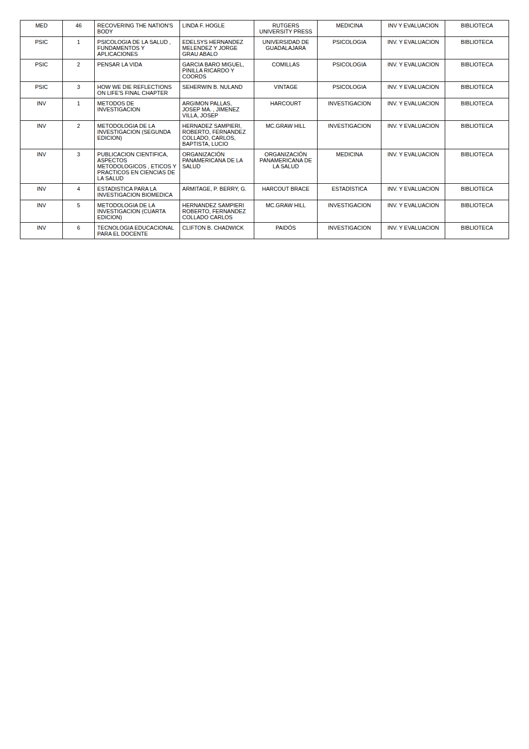| MED | 46 | RECOVERING THE NATION'S BODY | LINDA F. HOGLE | RUTGERS UNIVERSITY PRESS | MEDICINA | INV Y EVALUACION | BIBLIOTECA |
| PSIC | 1 | PSICOLOGIA DE LA SALUD , FUNDAMENTOS Y APLICACIONES | EDELSYS HERNANDEZ MELENDEZ Y JORGE GRAU ABALO | UNIVERSIDAD DE GUADALAJARA | PSICOLOGIA | INV. Y EVALUACION | BIBLIOTECA |
| PSIC | 2 | PENSAR LA VIDA | GARCIA BARO MIGUEL, PINILLA RICARDO Y COORDS | COMILLAS | PSICOLOGIA | INV. Y EVALUACION | BIBLIOTECA |
| PSIC | 3 | HOW WE DIE REFLECTIONS ON LIFE'S FINAL CHAPTER | SEHERWIN B. NULAND | VINTAGE | PSICOLOGIA | INV. Y EVALUACION | BIBLIOTECA |
| INV | 1 | METODOS DE INVESTIGACION | ARGIMON PALLAS, JOSEP MA. , JIMENEZ VILLA, JOSEP | HARCOURT | INVESTIGACION | INV. Y EVALUACION | BIBLIOTECA |
| INV | 2 | METODOLOGIA DE LA INVESTIGACION (SEGUNDA EDICION) | HERNADEZ SAMPIERI, ROBERTO, FERNANDEZ COLLADO, CARLOS, BAPTISTA, LUCIO | MC.GRAW HILL | INVESTIGACION | INV. Y EVALUACION | BIBLIOTECA |
| INV | 3 | PUBLICACION CIENTIFICA, ASPECTOS METODOLOGICOS , ETICOS Y PRACTICOS EN CIENCIAS DE LA SALUD | ORGANIZACIÓN PANAMERICANA DE LA SALUD | ORGANIZACIÓN PANAMERICANA DE LA SALUD | MEDICINA | INV. Y EVALUACION | BIBLIOTECA |
| INV | 4 | ESTADISTICA PARA LA INVESTIGACION BIOMEDICA | ARMITAGE, P. BERRY, G. | HARCOUT BRACE | ESTADÍSTICA | INV. Y EVALUACION | BIBLIOTECA |
| INV | 5 | METODOLOGIA DE LA INVESTIGACION (CUARTA EDICION) | HERNANDEZ SAMPIERI ROBERTO, FERNANDEZ COLLADO CARLOS | MC.GRAW HILL | INVESTIGACION | INV. Y EVALUACION | BIBLIOTECA |
| INV | 6 | TECNOLOGIA EDUCACIONAL PARA EL DOCENTE | CLIFTON B. CHADWICK | PAIDÓS | INVESTIGACION | INV. Y EVALUACION | BIBLIOTECA |